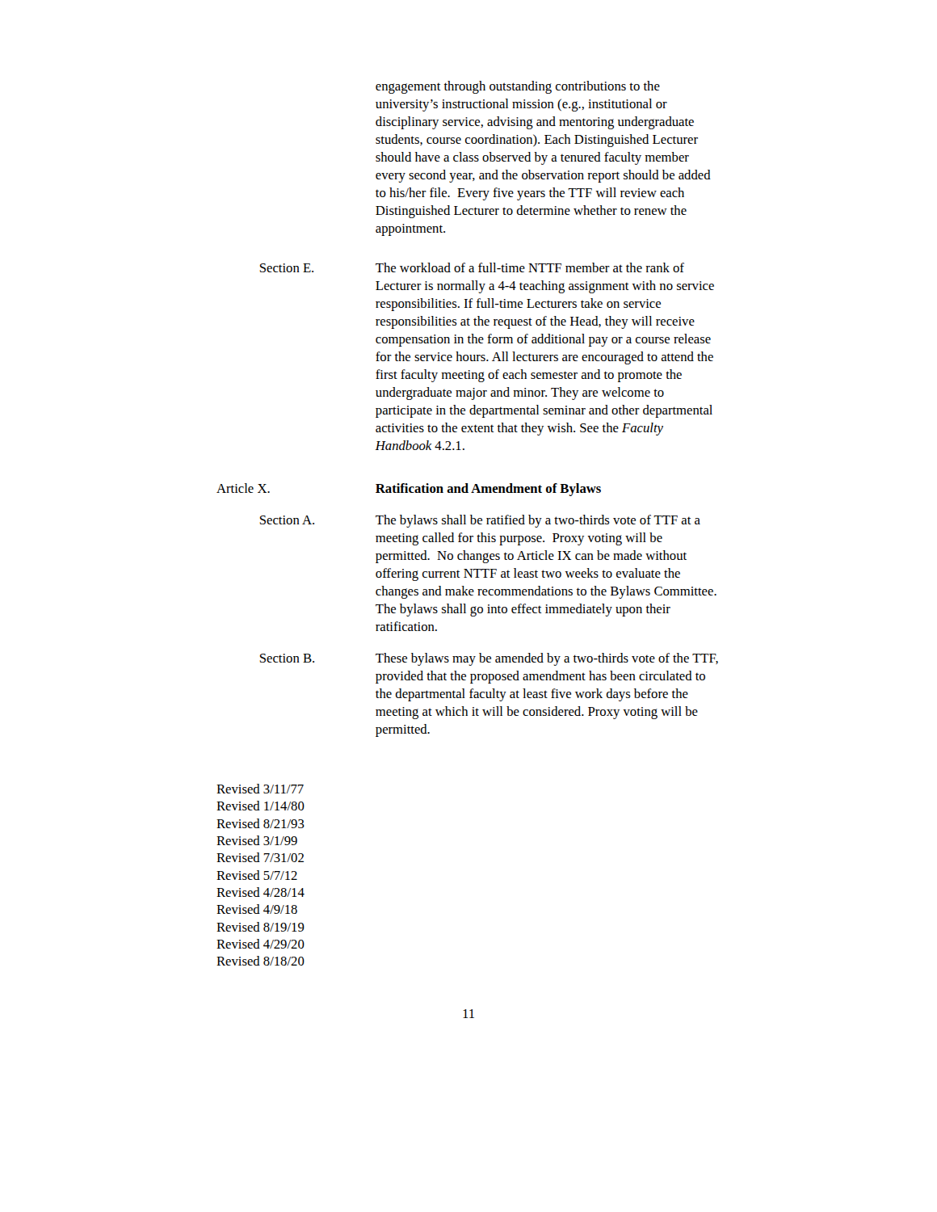engagement through outstanding contributions to the university’s instructional mission (e.g., institutional or disciplinary service, advising and mentoring undergraduate students, course coordination). Each Distinguished Lecturer should have a class observed by a tenured faculty member every second year, and the observation report should be added to his/her file. Every five years the TTF will review each Distinguished Lecturer to determine whether to renew the appointment.
Section E.
The workload of a full-time NTTF member at the rank of Lecturer is normally a 4-4 teaching assignment with no service responsibilities. If full-time Lecturers take on service responsibilities at the request of the Head, they will receive compensation in the form of additional pay or a course release for the service hours. All lecturers are encouraged to attend the first faculty meeting of each semester and to promote the undergraduate major and minor. They are welcome to participate in the departmental seminar and other departmental activities to the extent that they wish. See the Faculty Handbook 4.2.1.
Article X.
Ratification and Amendment of Bylaws
Section A.
The bylaws shall be ratified by a two-thirds vote of TTF at a meeting called for this purpose. Proxy voting will be permitted. No changes to Article IX can be made without offering current NTTF at least two weeks to evaluate the changes and make recommendations to the Bylaws Committee. The bylaws shall go into effect immediately upon their ratification.
Section B.
These bylaws may be amended by a two-thirds vote of the TTF, provided that the proposed amendment has been circulated to the departmental faculty at least five work days before the meeting at which it will be considered. Proxy voting will be permitted.
Revised 3/11/77
Revised 1/14/80
Revised 8/21/93
Revised 3/1/99
Revised 7/31/02
Revised 5/7/12
Revised 4/28/14
Revised 4/9/18
Revised 8/19/19
Revised 4/29/20
Revised 8/18/20
11